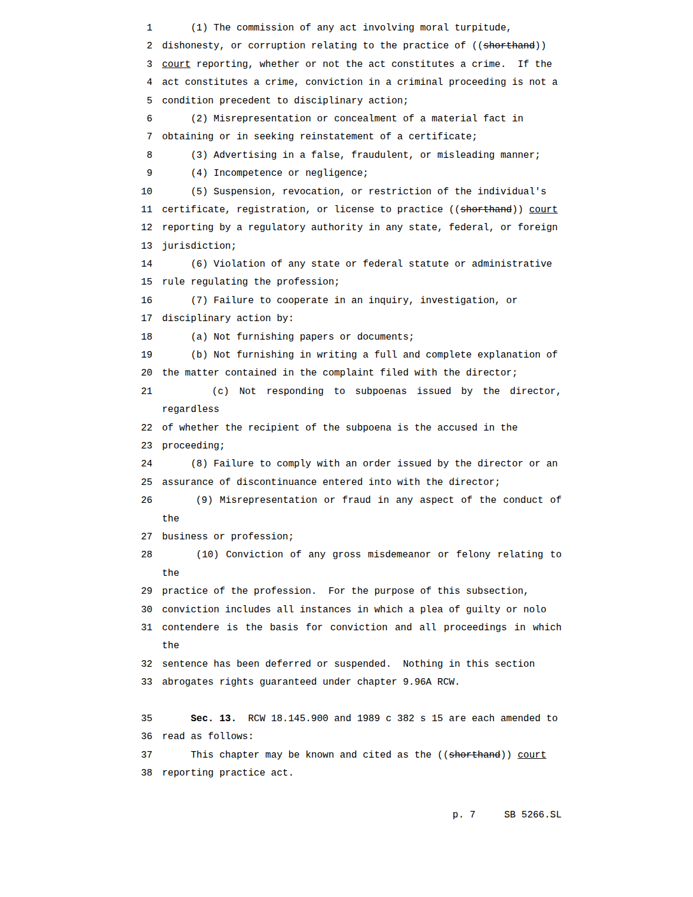(1) The commission of any act involving moral turpitude,
dishonesty, or corruption relating to the practice of ((shorthand))
court reporting, whether or not the act constitutes a crime. If the
act constitutes a crime, conviction in a criminal proceeding is not a
condition precedent to disciplinary action;
(2) Misrepresentation or concealment of a material fact in
obtaining or in seeking reinstatement of a certificate;
(3) Advertising in a false, fraudulent, or misleading manner;
(4) Incompetence or negligence;
(5) Suspension, revocation, or restriction of the individual's
certificate, registration, or license to practice ((shorthand)) court
reporting by a regulatory authority in any state, federal, or foreign
jurisdiction;
(6) Violation of any state or federal statute or administrative
rule regulating the profession;
(7) Failure to cooperate in an inquiry, investigation, or
disciplinary action by:
(a) Not furnishing papers or documents;
(b) Not furnishing in writing a full and complete explanation of
the matter contained in the complaint filed with the director;
(c) Not responding to subpoenas issued by the director, regardless
of whether the recipient of the subpoena is the accused in the
proceeding;
(8) Failure to comply with an order issued by the director or an
assurance of discontinuance entered into with the director;
(9) Misrepresentation or fraud in any aspect of the conduct of the
business or profession;
(10) Conviction of any gross misdemeanor or felony relating to the
practice of the profession. For the purpose of this subsection,
conviction includes all instances in which a plea of guilty or nolo
contendere is the basis for conviction and all proceedings in which the
sentence has been deferred or suspended. Nothing in this section
abrogates rights guaranteed under chapter 9.96A RCW.
Sec. 13. RCW 18.145.900 and 1989 c 382 s 15 are each amended to
read as follows:
This chapter may be known and cited as the ((shorthand)) court
reporting practice act.
p. 7 SB 5266.SL